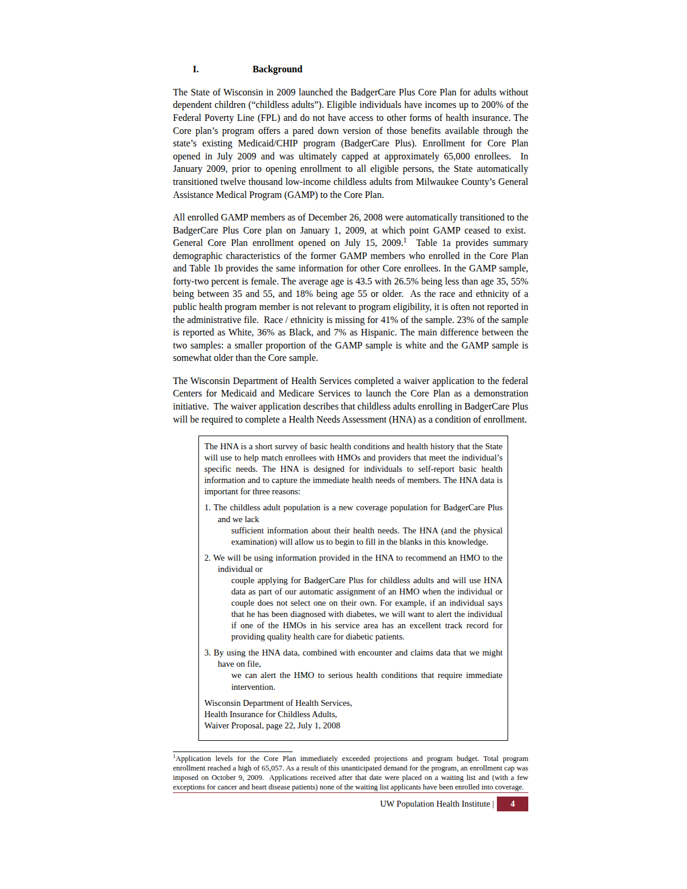I. Background
The State of Wisconsin in 2009 launched the BadgerCare Plus Core Plan for adults without dependent children (“childless adults”). Eligible individuals have incomes up to 200% of the Federal Poverty Line (FPL) and do not have access to other forms of health insurance. The Core plan’s program offers a pared down version of those benefits available through the state’s existing Medicaid/CHIP program (BadgerCare Plus). Enrollment for Core Plan opened in July 2009 and was ultimately capped at approximately 65,000 enrollees. In January 2009, prior to opening enrollment to all eligible persons, the State automatically transitioned twelve thousand low-income childless adults from Milwaukee County’s General Assistance Medical Program (GAMP) to the Core Plan.
All enrolled GAMP members as of December 26, 2008 were automatically transitioned to the BadgerCare Plus Core plan on January 1, 2009, at which point GAMP ceased to exist. General Core Plan enrollment opened on July 15, 2009.1 Table 1a provides summary demographic characteristics of the former GAMP members who enrolled in the Core Plan and Table 1b provides the same information for other Core enrollees. In the GAMP sample, forty-two percent is female. The average age is 43.5 with 26.5% being less than age 35, 55% being between 35 and 55, and 18% being age 55 or older. As the race and ethnicity of a public health program member is not relevant to program eligibility, it is often not reported in the administrative file. Race / ethnicity is missing for 41% of the sample. 23% of the sample is reported as White, 36% as Black, and 7% as Hispanic. The main difference between the two samples: a smaller proportion of the GAMP sample is white and the GAMP sample is somewhat older than the Core sample.
The Wisconsin Department of Health Services completed a waiver application to the federal Centers for Medicaid and Medicare Services to launch the Core Plan as a demonstration initiative. The waiver application describes that childless adults enrolling in BadgerCare Plus will be required to complete a Health Needs Assessment (HNA) as a condition of enrollment.
The HNA is a short survey of basic health conditions and health history that the State will use to help match enrollees with HMOs and providers that meet the individual’s specific needs. The HNA is designed for individuals to self-report basic health information and to capture the immediate health needs of members. The HNA data is important for three reasons:
1. The childless adult population is a new coverage population for BadgerCare Plus and we lack sufficient information about their health needs. The HNA (and the physical examination) will allow us to begin to fill in the blanks in this knowledge.
2. We will be using information provided in the HNA to recommend an HMO to the individual or couple applying for BadgerCare Plus for childless adults and will use HNA data as part of our automatic assignment of an HMO when the individual or couple does not select one on their own. For example, if an individual says that he has been diagnosed with diabetes, we will want to alert the individual if one of the HMOs in his service area has an excellent track record for providing quality health care for diabetic patients.
3. By using the HNA data, combined with encounter and claims data that we might have on file, we can alert the HMO to serious health conditions that require immediate intervention.
Wisconsin Department of Health Services, Health Insurance for Childless Adults, Waiver Proposal, page 22, July 1, 2008
1Application levels for the Core Plan immediately exceeded projections and program budget. Total program enrollment reached a high of 65,057. As a result of this unanticipated demand for the program, an enrollment cap was imposed on October 9, 2009. Applications received after that date were placed on a waiting list and (with a few exceptions for cancer and heart disease patients) none of the waiting list applicants have been enrolled into coverage.
UW Population Health Institute |
4